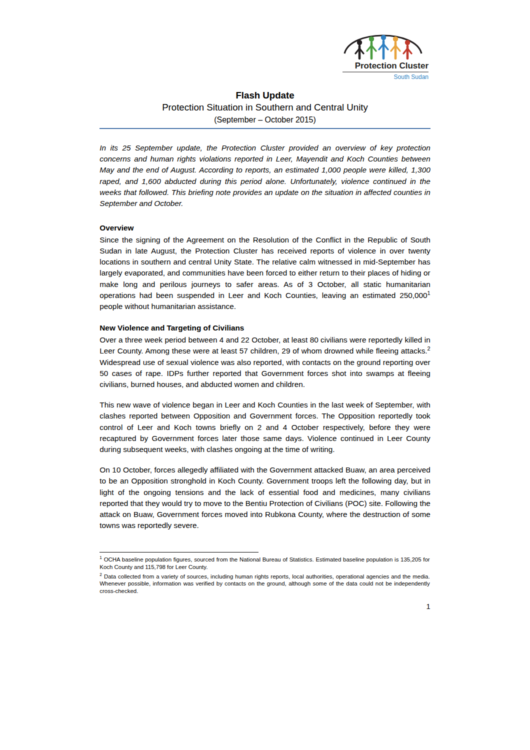Protection Cluster South Sudan
Flash Update
Protection Situation in Southern and Central Unity
(September – October 2015)
In its 25 September update, the Protection Cluster provided an overview of key protection concerns and human rights violations reported in Leer, Mayendit and Koch Counties between May and the end of August. According to reports, an estimated 1,000 people were killed, 1,300 raped, and 1,600 abducted during this period alone. Unfortunately, violence continued in the weeks that followed. This briefing note provides an update on the situation in affected counties in September and October.
Overview
Since the signing of the Agreement on the Resolution of the Conflict in the Republic of South Sudan in late August, the Protection Cluster has received reports of violence in over twenty locations in southern and central Unity State. The relative calm witnessed in mid-September has largely evaporated, and communities have been forced to either return to their places of hiding or make long and perilous journeys to safer areas. As of 3 October, all static humanitarian operations had been suspended in Leer and Koch Counties, leaving an estimated 250,0001 people without humanitarian assistance.
New Violence and Targeting of Civilians
Over a three week period between 4 and 22 October, at least 80 civilians were reportedly killed in Leer County. Among these were at least 57 children, 29 of whom drowned while fleeing attacks.2 Widespread use of sexual violence was also reported, with contacts on the ground reporting over 50 cases of rape. IDPs further reported that Government forces shot into swamps at fleeing civilians, burned houses, and abducted women and children.
This new wave of violence began in Leer and Koch Counties in the last week of September, with clashes reported between Opposition and Government forces. The Opposition reportedly took control of Leer and Koch towns briefly on 2 and 4 October respectively, before they were recaptured by Government forces later those same days. Violence continued in Leer County during subsequent weeks, with clashes ongoing at the time of writing.
On 10 October, forces allegedly affiliated with the Government attacked Buaw, an area perceived to be an Opposition stronghold in Koch County. Government troops left the following day, but in light of the ongoing tensions and the lack of essential food and medicines, many civilians reported that they would try to move to the Bentiu Protection of Civilians (POC) site. Following the attack on Buaw, Government forces moved into Rubkona County, where the destruction of some towns was reportedly severe.
1 OCHA baseline population figures, sourced from the National Bureau of Statistics. Estimated baseline population is 135,205 for Koch County and 115,798 for Leer County.
2 Data collected from a variety of sources, including human rights reports, local authorities, operational agencies and the media. Whenever possible, information was verified by contacts on the ground, although some of the data could not be independently cross-checked.
1